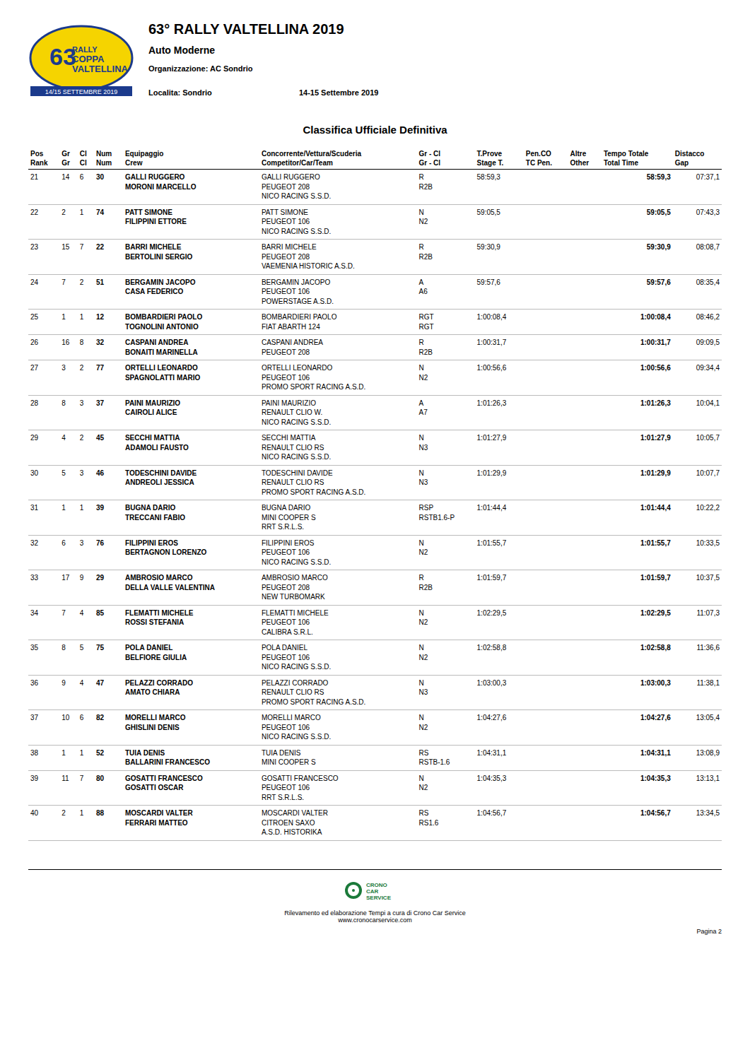63 RALLY COPPA VALTELLINA 14/15 SETTEMBRE 2019
63° RALLY VALTELLINA 2019
Auto Moderne
Organizzazione: AC Sondrio
Localita: Sondrio 14-15 Settembre 2019
Classifica Ufficiale Definitiva
| Pos | Gr | Cl | Num | Equipaggio | Concorrente/Vettura/Scuderia | Gr - Cl | T.Prove | Pen.CO | Altre | Tempo Totale | Distacco |
| --- | --- | --- | --- | --- | --- | --- | --- | --- | --- | --- | --- |
| Rank | Gr | Cl | Num | Crew | Competitor/Car/Team | Gr - Cl | Stage T. | TC Pen. | Other | Total Time | Gap |
| 21 | 14 | 6 | 30 | GALLI RUGGERO MORONI MARCELLO | GALLI RUGGERO PEUGEOT 208 NICO RACING S.S.D. | R R2B | 58:59,3 | | | 58:59,3 | 07:37,1 |
| 22 | 2 | 1 | 74 | PATT SIMONE FILIPPINI ETTORE | PATT SIMONE PEUGEOT 106 NICO RACING S.S.D. | N N2 | 59:05,5 | | | 59:05,5 | 07:43,3 |
| 23 | 15 | 7 | 22 | BARRI MICHELE BERTOLINI SERGIO | BARRI MICHELE PEUGEOT 208 VAEMENIA HISTORIC A.S.D. | R R2B | 59:30,9 | | | 59:30,9 | 08:08,7 |
| 24 | 7 | 2 | 51 | BERGAMIN JACOPO CASA FEDERICO | BERGAMIN JACOPO PEUGEOT 106 POWERSTAGE A.S.D. | A A6 | 59:57,6 | | | 59:57,6 | 08:35,4 |
| 25 | 1 | 1 | 12 | BOMBARDIERI PAOLO TOGNOLINI ANTONIO | BOMBARDIERI PAOLO FIAT ABARTH 124 | RGT RGT | 1:00:08,4 | | | 1:00:08,4 | 08:46,2 |
| 26 | 16 | 8 | 32 | CASPANI ANDREA BONAITI MARINELLA | CASPANI ANDREA PEUGEOT 208 | R R2B | 1:00:31,7 | | | 1:00:31,7 | 09:09,5 |
| 27 | 3 | 2 | 77 | ORTELLI LEONARDO SPAGNOLATTI MARIO | ORTELLI LEONARDO PEUGEOT 106 PROMO SPORT RACING A.S.D. | N N2 | 1:00:56,6 | | | 1:00:56,6 | 09:34,4 |
| 28 | 8 | 3 | 37 | PAINI MAURIZIO CAIROLI ALICE | PAINI MAURIZIO RENAULT CLIO W. NICO RACING S.S.D. | A A7 | 1:01:26,3 | | | 1:01:26,3 | 10:04,1 |
| 29 | 4 | 2 | 45 | SECCHI MATTIA ADAMOLI FAUSTO | SECCHI MATTIA RENAULT CLIO RS NICO RACING S.S.D. | N N3 | 1:01:27,9 | | | 1:01:27,9 | 10:05,7 |
| 30 | 5 | 3 | 46 | TODESCHINI DAVIDE ANDREOLI JESSICA | TODESCHINI DAVIDE RENAULT CLIO RS PROMO SPORT RACING A.S.D. | N N3 | 1:01:29,9 | | | 1:01:29,9 | 10:07,7 |
| 31 | 1 | 1 | 39 | BUGNA DARIO TRECCANI FABIO | BUGNA DARIO MINI COOPER S RRT S.R.L.S. | RSP RSTB1.6-P | 1:01:44,4 | | | 1:01:44,4 | 10:22,2 |
| 32 | 6 | 3 | 76 | FILIPPINI EROS BERTAGNON LORENZO | FILIPPINI EROS PEUGEOT 106 NICO RACING S.S.D. | N N2 | 1:01:55,7 | | | 1:01:55,7 | 10:33,5 |
| 33 | 17 | 9 | 29 | AMBROSIO MARCO DELLA VALLE VALENTINA | AMBROSIO MARCO PEUGEOT 208 NEW TURBOMARK | R R2B | 1:01:59,7 | | | 1:01:59,7 | 10:37,5 |
| 34 | 7 | 4 | 85 | FLEMATTI MICHELE ROSSI STEFANIA | FLEMATTI MICHELE PEUGEOT 106 CALIBRA S.R.L. | N N2 | 1:02:29,5 | | | 1:02:29,5 | 11:07,3 |
| 35 | 8 | 5 | 75 | POLA DANIEL BELFIORE GIULIA | POLA DANIEL PEUGEOT 106 NICO RACING S.S.D. | N N2 | 1:02:58,8 | | | 1:02:58,8 | 11:36,6 |
| 36 | 9 | 4 | 47 | PELAZZI CORRADO AMATO CHIARA | PELAZZI CORRADO RENAULT CLIO RS PROMO SPORT RACING A.S.D. | N N3 | 1:03:00,3 | | | 1:03:00,3 | 11:38,1 |
| 37 | 10 | 6 | 82 | MORELLI MARCO GHISLINI DENIS | MORELLI MARCO PEUGEOT 106 NICO RACING S.S.D. | N N2 | 1:04:27,6 | | | 1:04:27,6 | 13:05,4 |
| 38 | 1 | 1 | 52 | TUIA DENIS BALLARINI FRANCESCO | TUIA DENIS MINI COOPER S | RS RSTB-1.6 | 1:04:31,1 | | | 1:04:31,1 | 13:08,9 |
| 39 | 11 | 7 | 80 | GOSATTI FRANCESCO GOSATTI OSCAR | GOSATTI FRANCESCO PEUGEOT 106 RRT S.R.L.S. | N N2 | 1:04:35,3 | | | 1:04:35,3 | 13:13,1 |
| 40 | 2 | 1 | 88 | MOSCARDI VALTER FERRARI MATTEO | MOSCARDI VALTER CITROEN SAXO A.S.D. HISTORIKA | RS RS1.6 | 1:04:56,7 | | | 1:04:56,7 | 13:34,5 |
CRONO CAR SERVICE
Rilevamento ed elaborazione Tempi a cura di Crono Car Service
www.cronocarservice.com
Pagina 2